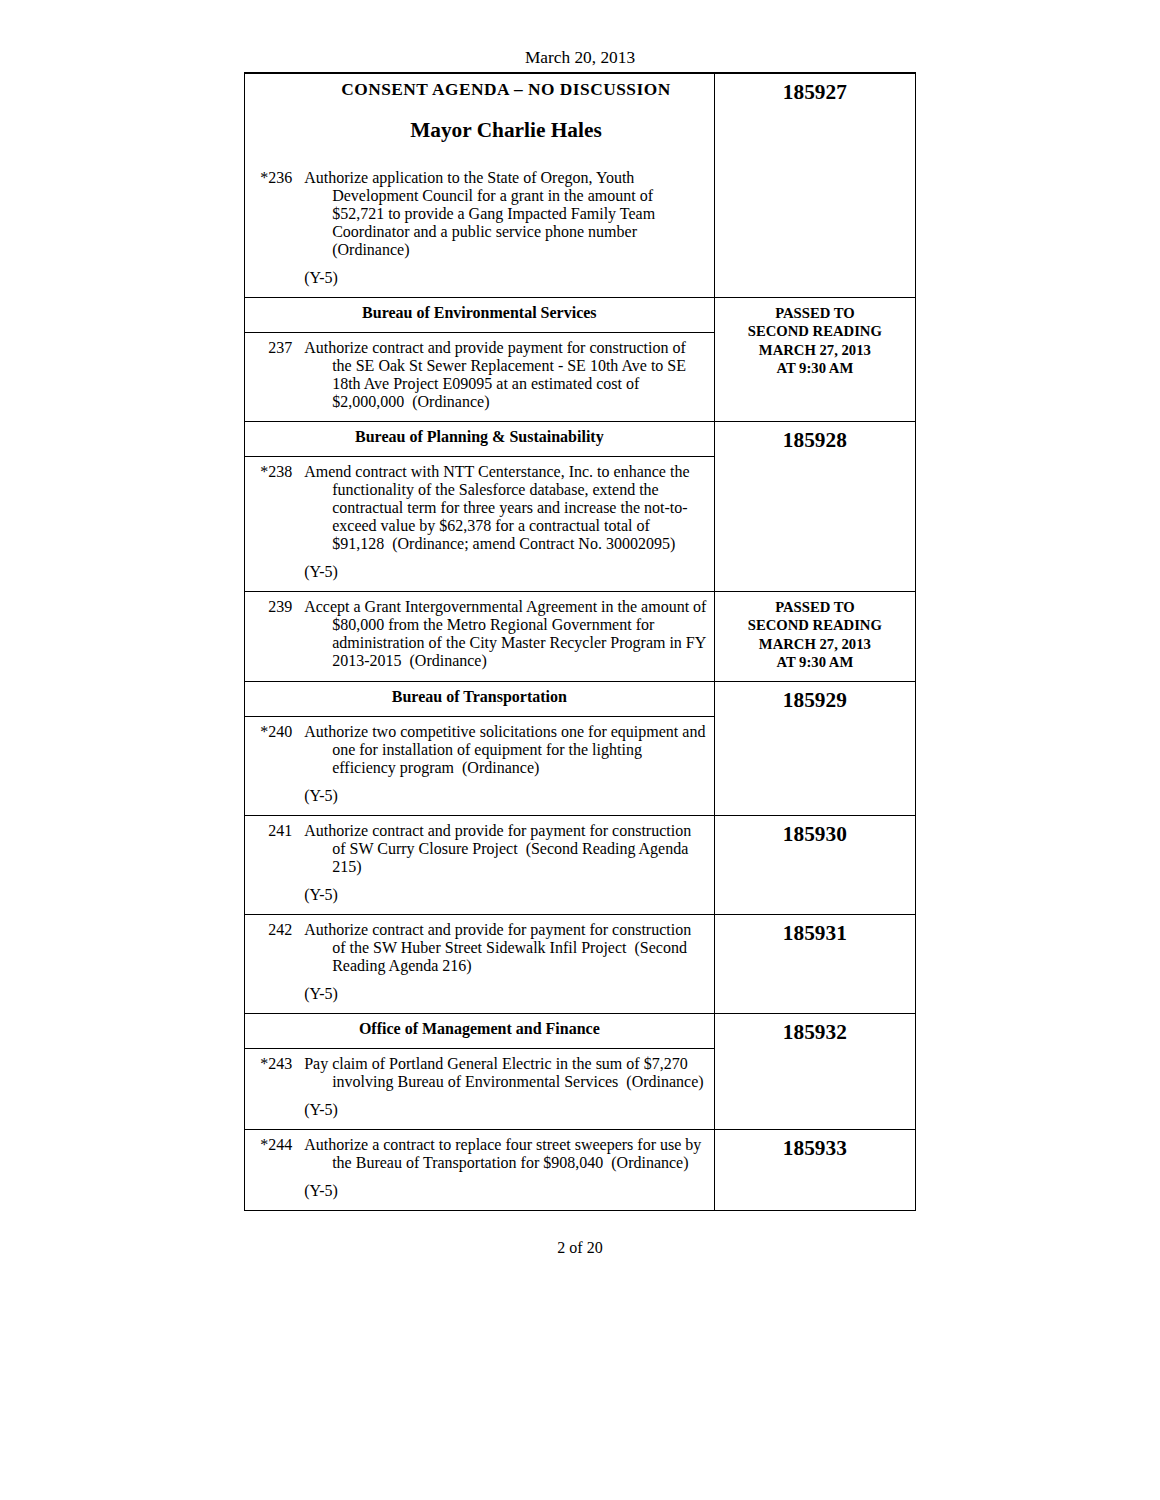March 20, 2013
| | CONSENT AGENDA – NO DISCUSSION Mayor Charlie Hales | 185927 |
| *236 | Authorize application to the State of Oregon, Youth Development Council for a grant in the amount of $52,721 to provide a Gang Impacted Family Team Coordinator and a public service phone number (Ordinance) (Y-5) |
| Bureau of Environmental Services | PASSED TO SECOND READING MARCH 27, 2013 AT 9:30 AM |
| 237 | Authorize contract and provide payment for construction of the SE Oak St Sewer Replacement - SE 10th Ave to SE 18th Ave Project E09095 at an estimated cost of $2,000,000 (Ordinance) |
| Bureau of Planning & Sustainability | 185928 |
| *238 | Amend contract with NTT Centerstance, Inc. to enhance the functionality of the Salesforce database, extend the contractual term for three years and increase the not-to-exceed value by $62,378 for a contractual total of $91,128 (Ordinance; amend Contract No. 30002095) (Y-5) |
| 239 | Accept a Grant Intergovernmental Agreement in the amount of $80,000 from the Metro Regional Government for administration of the City Master Recycler Program in FY 2013-2015 (Ordinance) | PASSED TO SECOND READING MARCH 27, 2013 AT 9:30 AM |
| Bureau of Transportation | 185929 |
| *240 | Authorize two competitive solicitations one for equipment and one for installation of equipment for the lighting efficiency program (Ordinance) (Y-5) |
| 241 | Authorize contract and provide for payment for construction of SW Curry Closure Project (Second Reading Agenda 215) (Y-5) | 185930 |
| 242 | Authorize contract and provide for payment for construction of the SW Huber Street Sidewalk Infil Project (Second Reading Agenda 216) (Y-5) | 185931 |
| Office of Management and Finance | 185932 |
| *243 | Pay claim of Portland General Electric in the sum of $7,270 involving Bureau of Environmental Services (Ordinance) (Y-5) |
| *244 | Authorize a contract to replace four street sweepers for use by the Bureau of Transportation for $908,040 (Ordinance) (Y-5) | 185933 |
2 of 20